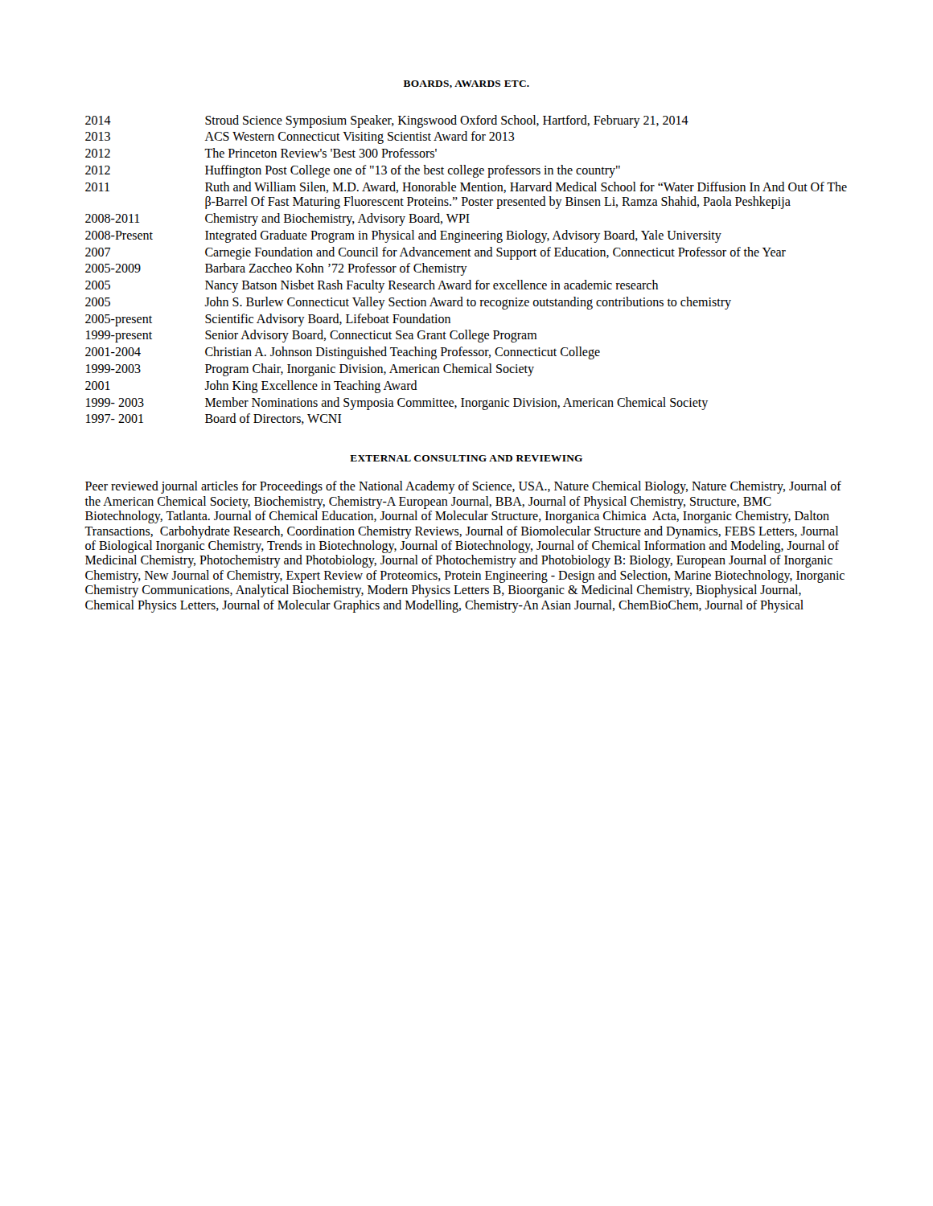BOARDS, AWARDS ETC.
| 2014 | Stroud Science Symposium Speaker, Kingswood Oxford School, Hartford, February 21, 2014 |
| 2013 | ACS Western Connecticut Visiting Scientist Award for 2013 |
| 2012 | The Princeton Review's 'Best 300 Professors' |
| 2012 | Huffington Post College one of "13 of the best college professors in the country" |
| 2011 | Ruth and William Silen, M.D. Award, Honorable Mention, Harvard Medical School for “Water Diffusion In And Out Of The β -Barrel Of Fast Maturing Fluorescent Proteins.” Poster presented by Binsen Li, Ramza Shahid, Paola Peshkepija |
| 2008-2011 | Chemistry and Biochemistry, Advisory Board, WPI |
| 2008-Present | Integrated Graduate Program in Physical and Engineering Biology, Advisory Board, Yale University |
| 2007 | Carnegie Foundation and Council for Advancement and Support of Education, Connecticut Professor of the Year |
| 2005-2009 | Barbara Zaccheo Kohn ’72 Professor of Chemistry |
| 2005 | Nancy Batson Nisbet Rash Faculty Research Award for excellence in academic research |
| 2005 | John S. Burlew Connecticut Valley Section Award to recognize outstanding contributions to chemistry |
| 2005-present | Scientific Advisory Board, Lifeboat Foundation |
| 1999-present | Senior Advisory Board, Connecticut Sea Grant College Program |
| 2001-2004 | Christian A. Johnson Distinguished Teaching Professor, Connecticut College |
| 1999-2003 | Program Chair, Inorganic Division, American Chemical Society |
| 2001 | John King Excellence in Teaching Award |
| 1999- 2003 | Member Nominations and Symposia Committee, Inorganic Division, American Chemical Society |
| 1997- 2001 | Board of Directors, WCNI |
EXTERNAL CONSULTING AND REVIEWING
Peer reviewed journal articles for Proceedings of the National Academy of Science, USA., Nature Chemical Biology, Nature Chemistry, Journal of the American Chemical Society, Biochemistry, Chemistry-A European Journal, BBA, Journal of Physical Chemistry, Structure, BMC Biotechnology, Tatlanta. Journal of Chemical Education, Journal of Molecular Structure, Inorganica Chimica Acta, Inorganic Chemistry, Dalton Transactions, Carbohydrate Research, Coordination Chemistry Reviews, Journal of Biomolecular Structure and Dynamics, FEBS Letters, Journal of Biological Inorganic Chemistry, Trends in Biotechnology, Journal of Biotechnology, Journal of Chemical Information and Modeling, Journal of Medicinal Chemistry, Photochemistry and Photobiology, Journal of Photochemistry and Photobiology B: Biology, European Journal of Inorganic Chemistry, New Journal of Chemistry, Expert Review of Proteomics, Protein Engineering - Design and Selection, Marine Biotechnology, Inorganic Chemistry Communications, Analytical Biochemistry, Modern Physics Letters B, Bioorganic & Medicinal Chemistry, Biophysical Journal, Chemical Physics Letters, Journal of Molecular Graphics and Modelling, Chemistry-An Asian Journal, ChemBioChem, Journal of Physical